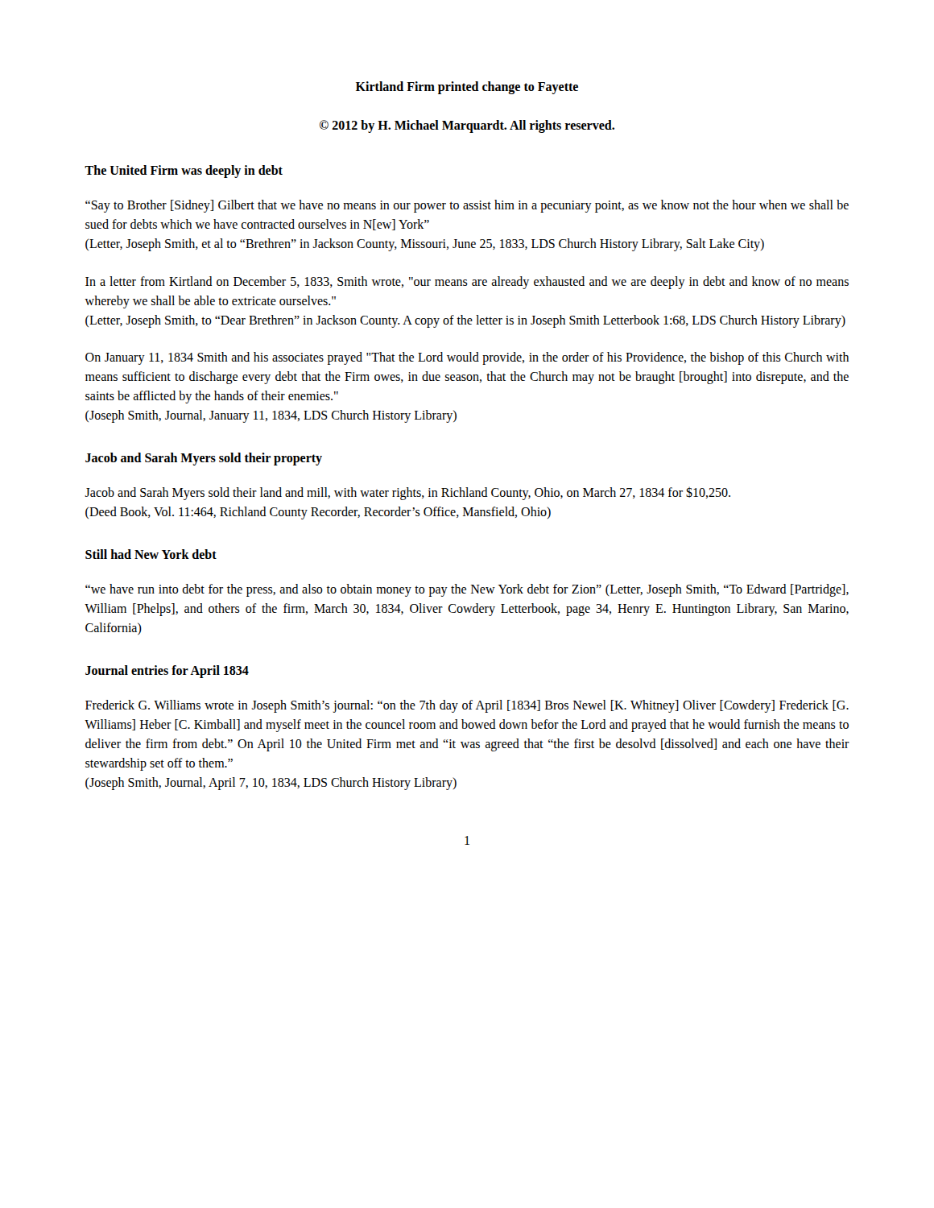Kirtland Firm printed change to Fayette
© 2012 by H. Michael Marquardt. All rights reserved.
The United Firm was deeply in debt
“Say to Brother [Sidney] Gilbert that we have no means in our power to assist him in a pecuniary point, as we know not the hour when we shall be sued for debts which we have contracted ourselves in N[ew] York”
(Letter, Joseph Smith, et al to “Brethren” in Jackson County, Missouri, June 25, 1833, LDS Church History Library, Salt Lake City)
In a letter from Kirtland on December 5, 1833, Smith wrote, "our means are already exhausted and we are deeply in debt and know of no means whereby we shall be able to extricate ourselves."
(Letter, Joseph Smith, to “Dear Brethren” in Jackson County. A copy of the letter is in Joseph Smith Letterbook 1:68, LDS Church History Library)
On January 11, 1834 Smith and his associates prayed "That the Lord would provide, in the order of his Providence, the bishop of this Church with means sufficient to discharge every debt that the Firm owes, in due season, that the Church may not be braught [brought] into disrepute, and the saints be afflicted by the hands of their enemies."
(Joseph Smith, Journal, January 11, 1834, LDS Church History Library)
Jacob and Sarah Myers sold their property
Jacob and Sarah Myers sold their land and mill, with water rights, in Richland County, Ohio, on March 27, 1834 for $10,250.
(Deed Book, Vol. 11:464, Richland County Recorder, Recorder’s Office, Mansfield, Ohio)
Still had New York debt
“we have run into debt for the press, and also to obtain money to pay the New York debt for Zion” (Letter, Joseph Smith, “To Edward [Partridge], William [Phelps], and others of the firm, March 30, 1834, Oliver Cowdery Letterbook, page 34, Henry E. Huntington Library, San Marino, California)
Journal entries for April 1834
Frederick G. Williams wrote in Joseph Smith’s journal: “on the 7th day of April [1834] Bros Newel [K. Whitney] Oliver [Cowdery] Frederick [G. Williams] Heber [C. Kimball] and myself meet in the councel room and bowed down befor the Lord and prayed that he would furnish the means to deliver the firm from debt.” On April 10 the United Firm met and “it was agreed that “the first be desolvd [dissolved] and each one have their stewardship set off to them.”
(Joseph Smith, Journal, April 7, 10, 1834, LDS Church History Library)
1